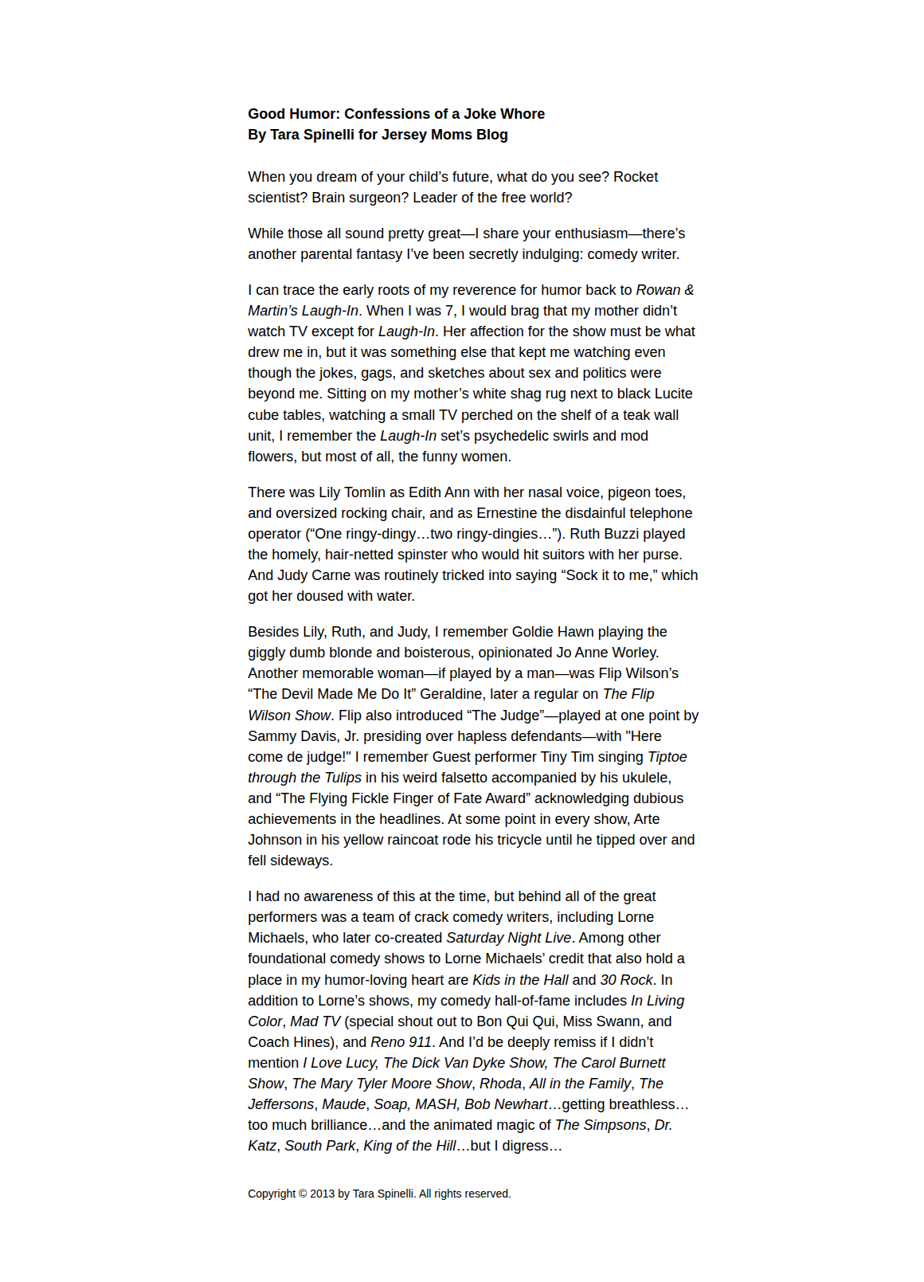Good Humor: Confessions of a Joke WhoreBy Tara Spinelli for Jersey Moms Blog
When you dream of your child’s future, what do you see? Rocket scientist? Brain surgeon? Leader of the free world?
While those all sound pretty great—I share your enthusiasm—there’s another parental fantasy I’ve been secretly indulging: comedy writer.
I can trace the early roots of my reverence for humor back to Rowan & Martin’s Laugh-In. When I was 7, I would brag that my mother didn’t watch TV except for Laugh-In. Her affection for the show must be what drew me in, but it was something else that kept me watching even though the jokes, gags, and sketches about sex and politics were beyond me. Sitting on my mother’s white shag rug next to black Lucite cube tables, watching a small TV perched on the shelf of a teak wall unit, I remember the Laugh-In set’s psychedelic swirls and mod flowers, but most of all, the funny women.
There was Lily Tomlin as Edith Ann with her nasal voice, pigeon toes, and oversized rocking chair, and as Ernestine the disdainful telephone operator (“One ringy-dingy…two ringy-dingies…”). Ruth Buzzi played the homely, hair-netted spinster who would hit suitors with her purse. And Judy Carne was routinely tricked into saying “Sock it to me,” which got her doused with water.
Besides Lily, Ruth, and Judy, I remember Goldie Hawn playing the giggly dumb blonde and boisterous, opinionated Jo Anne Worley. Another memorable woman—if played by a man—was Flip Wilson’s “The Devil Made Me Do It” Geraldine, later a regular on The Flip Wilson Show. Flip also introduced “The Judge”—played at one point by Sammy Davis, Jr. presiding over hapless defendants—with "Here come de judge!" I remember Guest performer Tiny Tim singing Tiptoe through the Tulips in his weird falsetto accompanied by his ukulele, and “The Flying Fickle Finger of Fate Award” acknowledging dubious achievements in the headlines. At some point in every show, Arte Johnson in his yellow raincoat rode his tricycle until he tipped over and fell sideways.
I had no awareness of this at the time, but behind all of the great performers was a team of crack comedy writers, including Lorne Michaels, who later co-created Saturday Night Live. Among other foundational comedy shows to Lorne Michaels’ credit that also hold a place in my humor-loving heart are Kids in the Hall and 30 Rock. In addition to Lorne’s shows, my comedy hall-of-fame includes In Living Color, Mad TV (special shout out to Bon Qui Qui, Miss Swann, and Coach Hines), and Reno 911. And I’d be deeply remiss if I didn’t mention I Love Lucy, The Dick Van Dyke Show, The Carol Burnett Show, The Mary Tyler Moore Show, Rhoda, All in the Family, The Jeffersons, Maude, Soap, MASH, Bob Newhart…getting breathless…too much brilliance…and the animated magic of The Simpsons, Dr. Katz, South Park, King of the Hill…but I digress…
Copyright © 2013 by Tara Spinelli. All rights reserved.